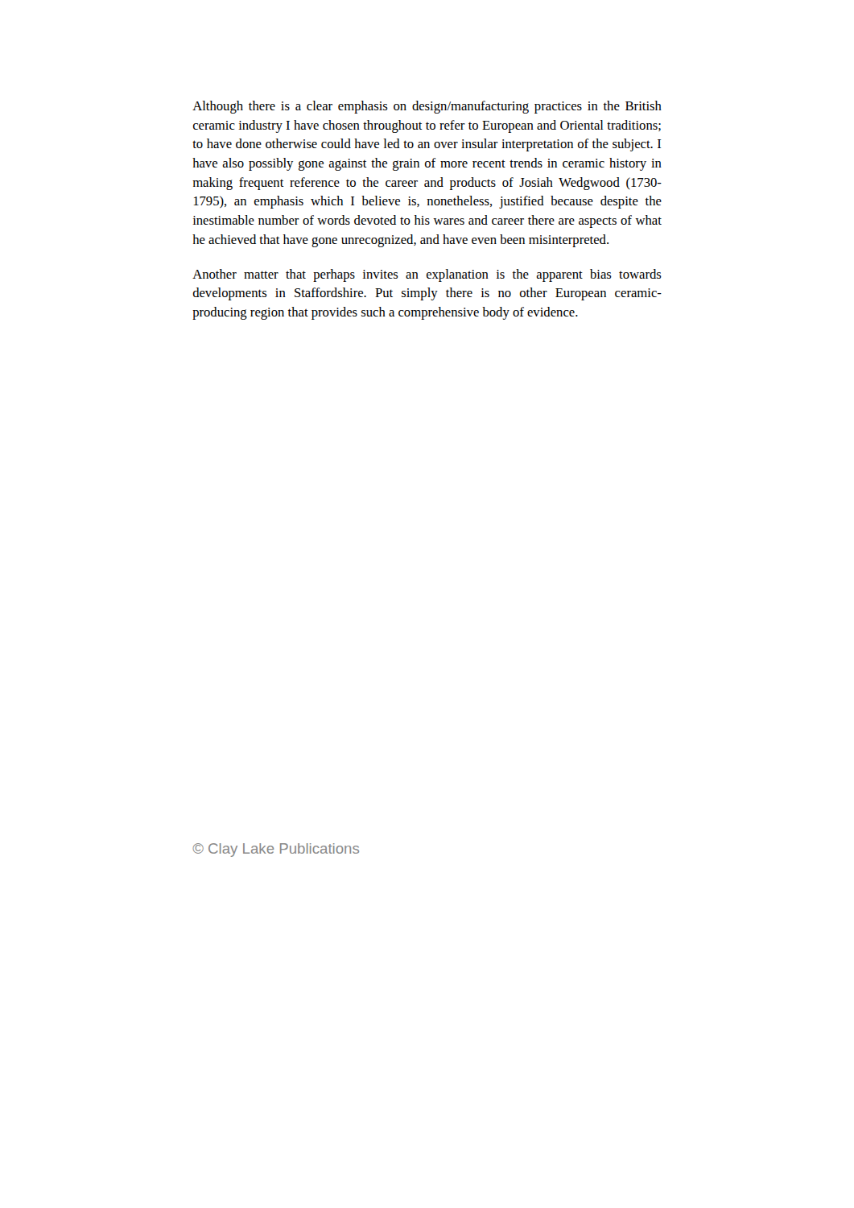Although there is a clear emphasis on design/manufacturing practices in the British ceramic industry I have chosen throughout to refer to European and Oriental traditions; to have done otherwise could have led to an over insular interpretation of the subject. I have also possibly gone against the grain of more recent trends in ceramic history in making frequent reference to the career and products of Josiah Wedgwood (1730-1795), an emphasis which I believe is, nonetheless, justified because despite the inestimable number of words devoted to his wares and career there are aspects of what he achieved that have gone unrecognized, and have even been misinterpreted.
Another matter that perhaps invites an explanation is the apparent bias towards developments in Staffordshire. Put simply there is no other European ceramic-producing region that provides such a comprehensive body of evidence.
© Clay Lake Publications